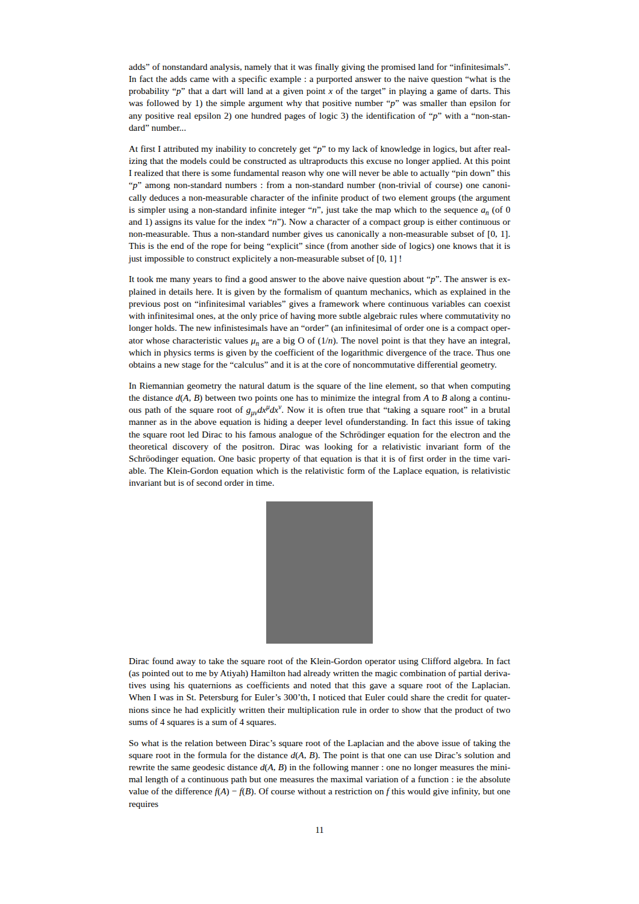adds” of nonstandard analysis, namely that it was finally giving the promised land for “infinitesimals”. In fact the adds came with a specific example : a purported answer to the naive question “what is the probability “p” that a dart will land at a given point x of the target” in playing a game of darts. This was followed by 1) the simple argument why that positive number “p” was smaller than epsilon for any positive real epsilon 2) one hundred pages of logic 3) the identification of “p” with a “non-standard” number...
At first I attributed my inability to concretely get “p” to my lack of knowledge in logics, but after realizing that the models could be constructed as ultraproducts this excuse no longer applied. At this point I realized that there is some fundamental reason why one will never be able to actually “pin down” this “p” among non-standard numbers : from a non-standard number (non-trivial of course) one canonically deduces a non-measurable character of the infinite product of two element groups (the argument is simpler using a non-standard infinite integer “n”, just take the map which to the sequence an (of 0 and 1) assigns its value for the index “n”). Now a character of a compact group is either continuous or non-measurable. Thus a non-standard number gives us canonically a non-measurable subset of [0, 1]. This is the end of the rope for being “explicit” since (from another side of logics) one knows that it is just impossible to construct explicitely a non-measurable subset of [0, 1] !
It took me many years to find a good answer to the above naive question about “p”. The answer is explained in details here. It is given by the formalism of quantum mechanics, which as explained in the previous post on “infinitesimal variables” gives a framework where continuous variables can coexist with infinitesimal ones, at the only price of having more subtle algebraic rules where commutativity no longer holds. The new infinistesimals have an “order” (an infinitesimal of order one is a compact operator whose characteristic values μn are a big O of (1/n). The novel point is that they have an integral, which in physics terms is given by the coefficient of the logarithmic divergence of the trace. Thus one obtains a new stage for the “calculus” and it is at the core of noncommutative differential geometry.
In Riemannian geometry the natural datum is the square of the line element, so that when computing the distance d(A, B) between two points one has to minimize the integral from A to B along a continuous path of the square root of gμνdxμdxν. Now it is often true that “taking a square root” in a brutal manner as in the above equation is hiding a deeper level ofunderstanding. In fact this issue of taking the square root led Dirac to his famous analogue of the Schrödinger equation for the electron and the theoretical discovery of the positron. Dirac was looking for a relativistic invariant form of the Schröodinger equation. One basic property of that equation is that it is of first order in the time variable. The Klein-Gordon equation which is the relativistic form of the Laplace equation, is relativistic invariant but is of second order in time.
Dirac found away to take the square root of the Klein-Gordon operator using Clifford algebra. In fact (as pointed out to me by Atiyah) Hamilton had already written the magic combination of partial derivatives using his quaternions as coefficients and noted that this gave a square root of the Laplacian. When I was in St. Petersburg for Euler’s 300’th, I noticed that Euler could share the credit for quaternions since he had explicitly written their multiplication rule in order to show that the product of two sums of 4 squares is a sum of 4 squares.
So what is the relation between Dirac’s square root of the Laplacian and the above issue of taking the square root in the formula for the distance d(A, B). The point is that one can use Dirac’s solution and rewrite the same geodesic distance d(A, B) in the following manner : one no longer measures the minimal length of a continuous path but one measures the maximal variation of a function : ie the absolute value of the difference f(A) − f(B). Of course without a restriction on f this would give infinity, but one requires
11